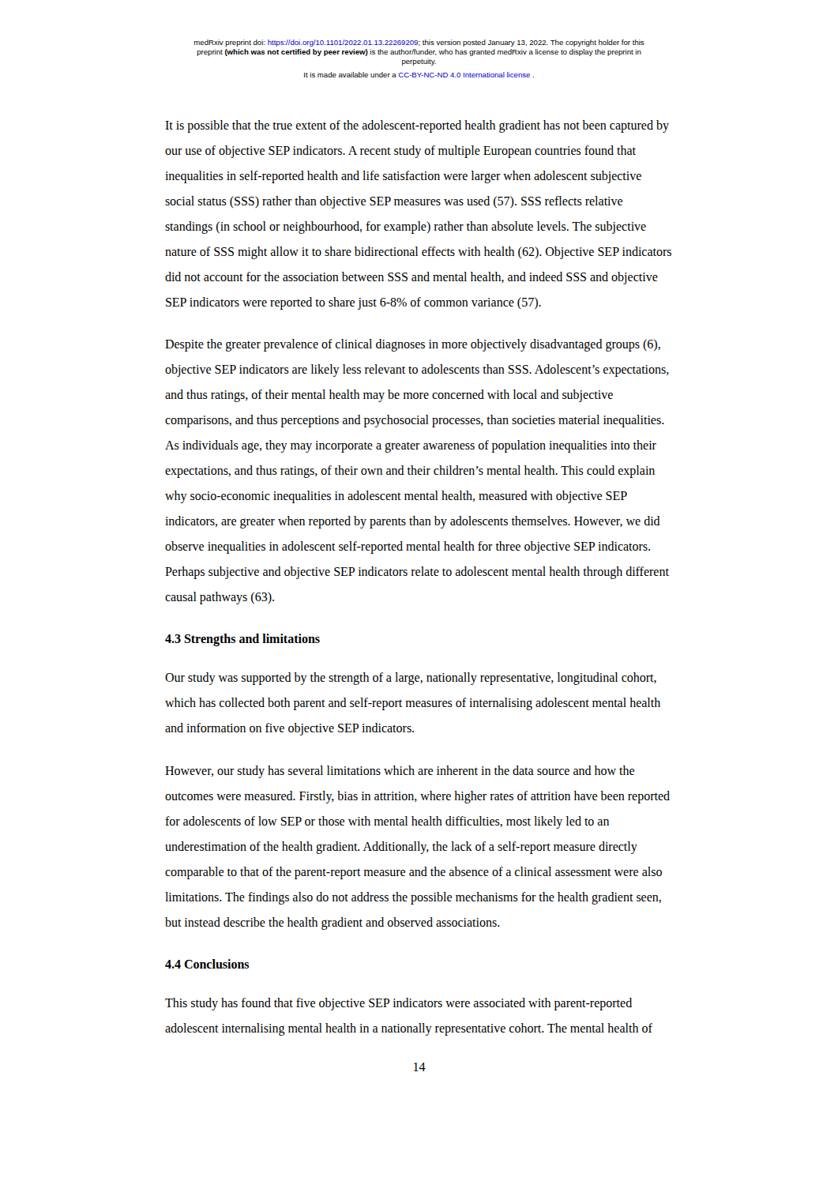medRxiv preprint doi: https://doi.org/10.1101/2022.01.13.22269209; this version posted January 13, 2022. The copyright holder for this
preprint (which was not certified by peer review) is the author/funder, who has granted medRxiv a license to display the preprint in
perpetuity.
It is made available under a CC-BY-NC-ND 4.0 International license .
It is possible that the true extent of the adolescent-reported health gradient has not been captured by our use of objective SEP indicators. A recent study of multiple European countries found that inequalities in self-reported health and life satisfaction were larger when adolescent subjective social status (SSS) rather than objective SEP measures was used (57). SSS reflects relative standings (in school or neighbourhood, for example) rather than absolute levels. The subjective nature of SSS might allow it to share bidirectional effects with health (62). Objective SEP indicators did not account for the association between SSS and mental health, and indeed SSS and objective SEP indicators were reported to share just 6-8% of common variance (57).
Despite the greater prevalence of clinical diagnoses in more objectively disadvantaged groups (6), objective SEP indicators are likely less relevant to adolescents than SSS. Adolescent’s expectations, and thus ratings, of their mental health may be more concerned with local and subjective comparisons, and thus perceptions and psychosocial processes, than societies material inequalities. As individuals age, they may incorporate a greater awareness of population inequalities into their expectations, and thus ratings, of their own and their children’s mental health. This could explain why socio-economic inequalities in adolescent mental health, measured with objective SEP indicators, are greater when reported by parents than by adolescents themselves. However, we did observe inequalities in adolescent self-reported mental health for three objective SEP indicators. Perhaps subjective and objective SEP indicators relate to adolescent mental health through different causal pathways (63).
4.3 Strengths and limitations
Our study was supported by the strength of a large, nationally representative, longitudinal cohort, which has collected both parent and self-report measures of internalising adolescent mental health and information on five objective SEP indicators.
However, our study has several limitations which are inherent in the data source and how the outcomes were measured. Firstly, bias in attrition, where higher rates of attrition have been reported for adolescents of low SEP or those with mental health difficulties, most likely led to an underestimation of the health gradient. Additionally, the lack of a self-report measure directly comparable to that of the parent-report measure and the absence of a clinical assessment were also limitations. The findings also do not address the possible mechanisms for the health gradient seen, but instead describe the health gradient and observed associations.
4.4 Conclusions
This study has found that five objective SEP indicators were associated with parent-reported adolescent internalising mental health in a nationally representative cohort. The mental health of
14